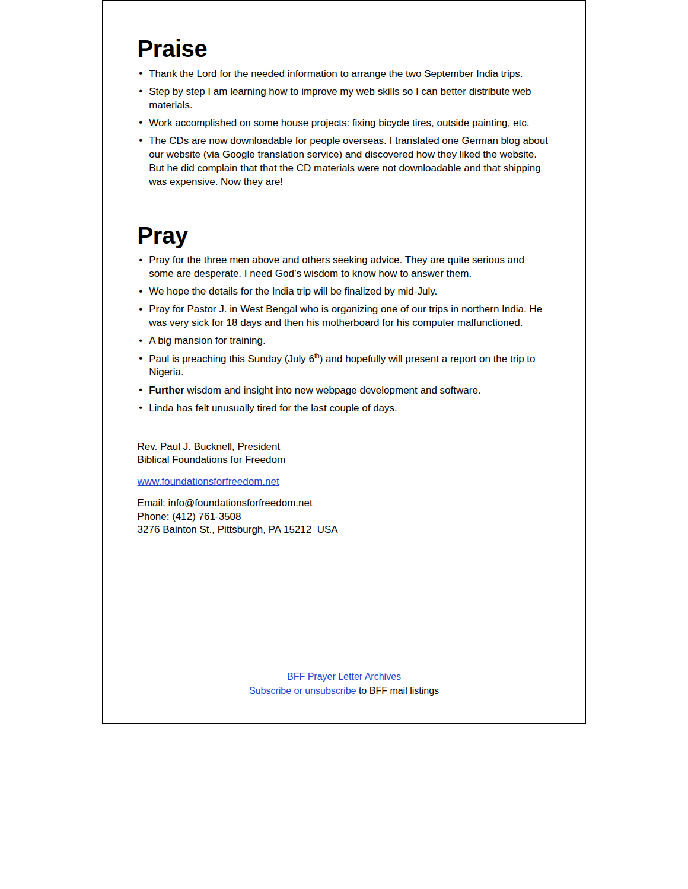Praise
Thank the Lord for the needed information to arrange the two September India trips.
Step by step I am learning how to improve my web skills so I can better distribute web materials.
Work accomplished on some house projects: fixing bicycle tires, outside painting, etc.
The CDs are now downloadable for people overseas. I translated one German blog about our website (via Google translation service) and discovered how they liked the website. But he did complain that that the CD materials were not downloadable and that shipping was expensive. Now they are!
Pray
Pray for the three men above and others seeking advice. They are quite serious and some are desperate. I need God’s wisdom to know how to answer them.
We hope the details for the India trip will be finalized by mid-July.
Pray for Pastor J. in West Bengal who is organizing one of our trips in northern India. He was very sick for 18 days and then his motherboard for his computer malfunctioned.
A big mansion for training.
Paul is preaching this Sunday (July 6th) and hopefully will present a report on the trip to Nigeria.
Further wisdom and insight into new webpage development and software.
Linda has felt unusually tired for the last couple of days.
Rev. Paul J. Bucknell, President
Biblical Foundations for Freedom
www.foundationsforfreedom.net
Email: info@foundationsforfreedom.net
Phone: (412) 761-3508
3276 Bainton St., Pittsburgh, PA 15212 USA
BFF Prayer Letter Archives
Subscribe or unsubscribe to BFF mail listings